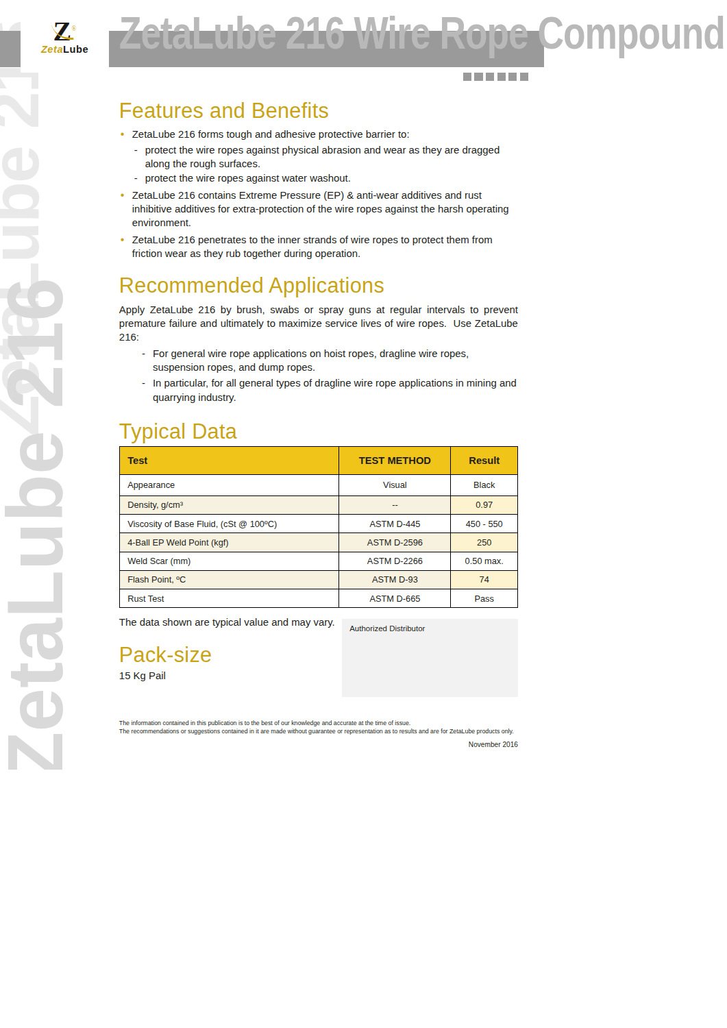ZetaLube 216
ZetaLube 216
ZetaLube 216 Wire Rope Compound
Z®
Zeta Lube
Features and Benefits
ZetaLube 216 forms tough and adhesive protective barrier to:
protect the wire ropes against physical abrasion and wear as they are dragged along the rough surfaces.
protect the wire ropes against water washout.
ZetaLube 216 contains Extreme Pressure (EP) & anti-wear additives and rust inhibitive additives for extra-protection of the wire ropes against the harsh operating environment.
ZetaLube 216 penetrates to the inner strands of wire ropes to protect them from friction wear as they rub together during operation.
Recommended Applications
Apply ZetaLube 216 by brush, swabs or spray guns at regular intervals to prevent premature failure and ultimately to maximize service lives of wire ropes. Use ZetaLube 216:
For general wire rope applications on hoist ropes, dragline wire ropes, suspension ropes, and dump ropes.
In particular, for all general types of dragline wire rope applications in mining and quarrying industry.
Typical Data
| Test | TEST METHOD | Result |
| --- | --- | --- |
| Appearance | Visual | Black |
| Density, g/cm³ | -- | 0.97 |
| Viscosity of Base Fluid, (cSt @ 100ºC) | ASTM D-445 | 450 - 550 |
| 4-Ball EP Weld Point (kgf) | ASTM D-2596 | 250 |
| Weld Scar (mm) | ASTM D-2266 | 0.50 max. |
| Flash Point, ºC | ASTM D-93 | 74 |
| Rust Test | ASTM D-665 | Pass |
The data shown are typical value and may vary.
Pack-size
15 Kg Pail
Authorized Distributor
The information contained in this publication is to the best of our knowledge and accurate at the time of issue.
The recommendations or suggestions contained in it are made without guarantee or representation as to results and are for ZetaLube products only.
November 2016